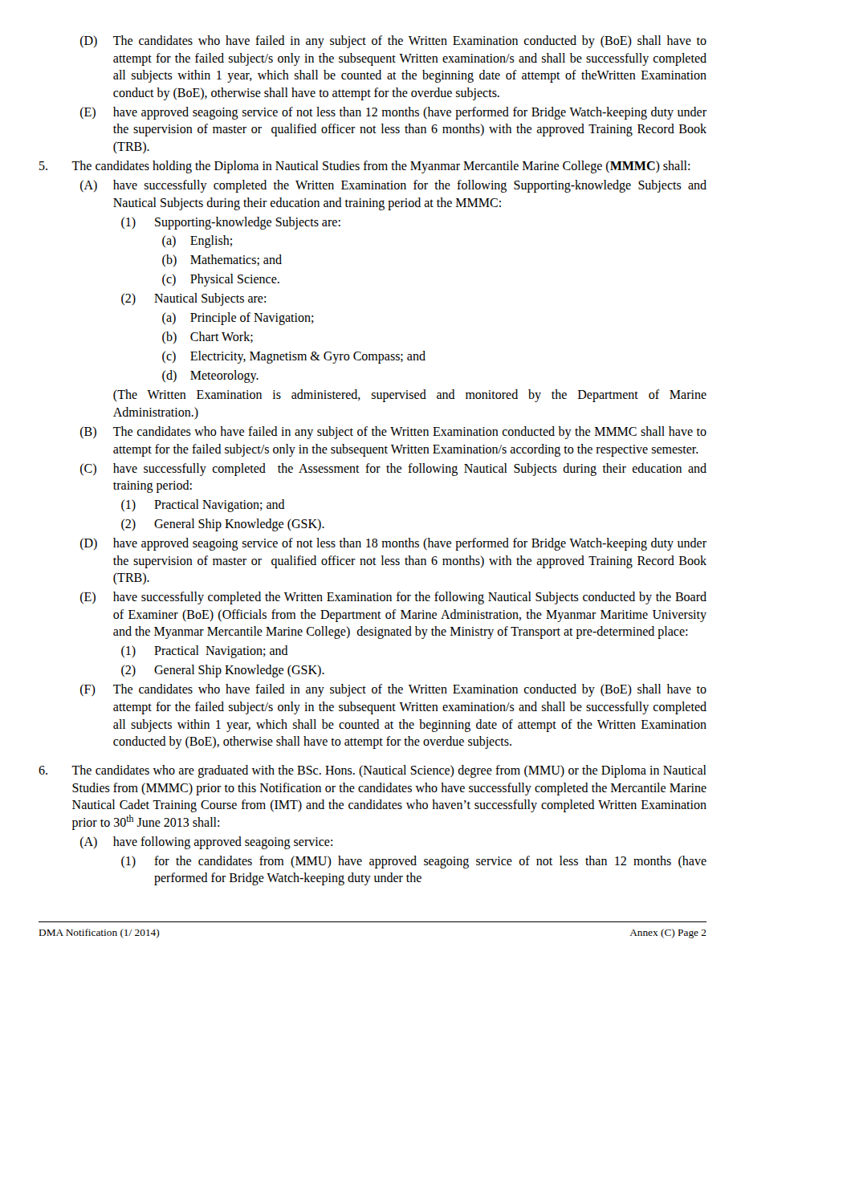(D)
The candidates who have failed in any subject of the Written Examination conducted by (BoE) shall have to attempt for the failed subject/s only in the subsequent Written examination/s and shall be successfully completed all subjects within 1 year, which shall be counted at the beginning date of attempt of theWritten Examination conduct by (BoE), otherwise shall have to attempt for the overdue subjects.
(E)
have approved seagoing service of not less than 12 months (have performed for Bridge Watch-keeping duty under the supervision of master or qualified officer not less than 6 months) with the approved Training Record Book (TRB).
5.
The candidates holding the Diploma in Nautical Studies from the Myanmar Mercantile Marine College (MMMC) shall:
(A)
have successfully completed the Written Examination for the following Supporting-knowledge Subjects and Nautical Subjects during their education and training period at the MMMC:
(1)
Supporting-knowledge Subjects are:
(a)
English;
(b)
Mathematics; and
(c)
Physical Science.
(2)
Nautical Subjects are:
(a)
Principle of Navigation;
(b)
Chart Work;
(c)
Electricity, Magnetism & Gyro Compass; and
(d)
Meteorology.
(The Written Examination is administered, supervised and monitored by the Department of Marine Administration.)
(B)
The candidates who have failed in any subject of the Written Examination conducted by the MMMC shall have to attempt for the failed subject/s only in the subsequent Written Examination/s according to the respective semester.
(C)
have successfully completed the Assessment for the following Nautical Subjects during their education and training period:
(1)
Practical Navigation; and
(2)
General Ship Knowledge (GSK).
(D)
have approved seagoing service of not less than 18 months (have performed for Bridge Watch-keeping duty under the supervision of master or qualified officer not less than 6 months) with the approved Training Record Book (TRB).
(E)
have successfully completed the Written Examination for the following Nautical Subjects conducted by the Board of Examiner (BoE) (Officials from the Department of Marine Administration, the Myanmar Maritime University and the Myanmar Mercantile Marine College) designated by the Ministry of Transport at pre-determined place:
(1)
Practical Navigation; and
(2)
General Ship Knowledge (GSK).
(F)
The candidates who have failed in any subject of the Written Examination conducted by (BoE) shall have to attempt for the failed subject/s only in the subsequent Written examination/s and shall be successfully completed all subjects within 1 year, which shall be counted at the beginning date of attempt of the Written Examination conducted by (BoE), otherwise shall have to attempt for the overdue subjects.
6.
The candidates who are graduated with the BSc. Hons. (Nautical Science) degree from (MMU) or the Diploma in Nautical Studies from (MMMC) prior to this Notification or the candidates who have successfully completed the Mercantile Marine Nautical Cadet Training Course from (IMT) and the candidates who haven’t successfully completed Written Examination prior to 30th June 2013 shall:
(A)
have following approved seagoing service:
(1)
for the candidates from (MMU) have approved seagoing service of not less than 12 months (have performed for Bridge Watch-keeping duty under the
DMA Notification (1/ 2014) Annex (C) Page 2